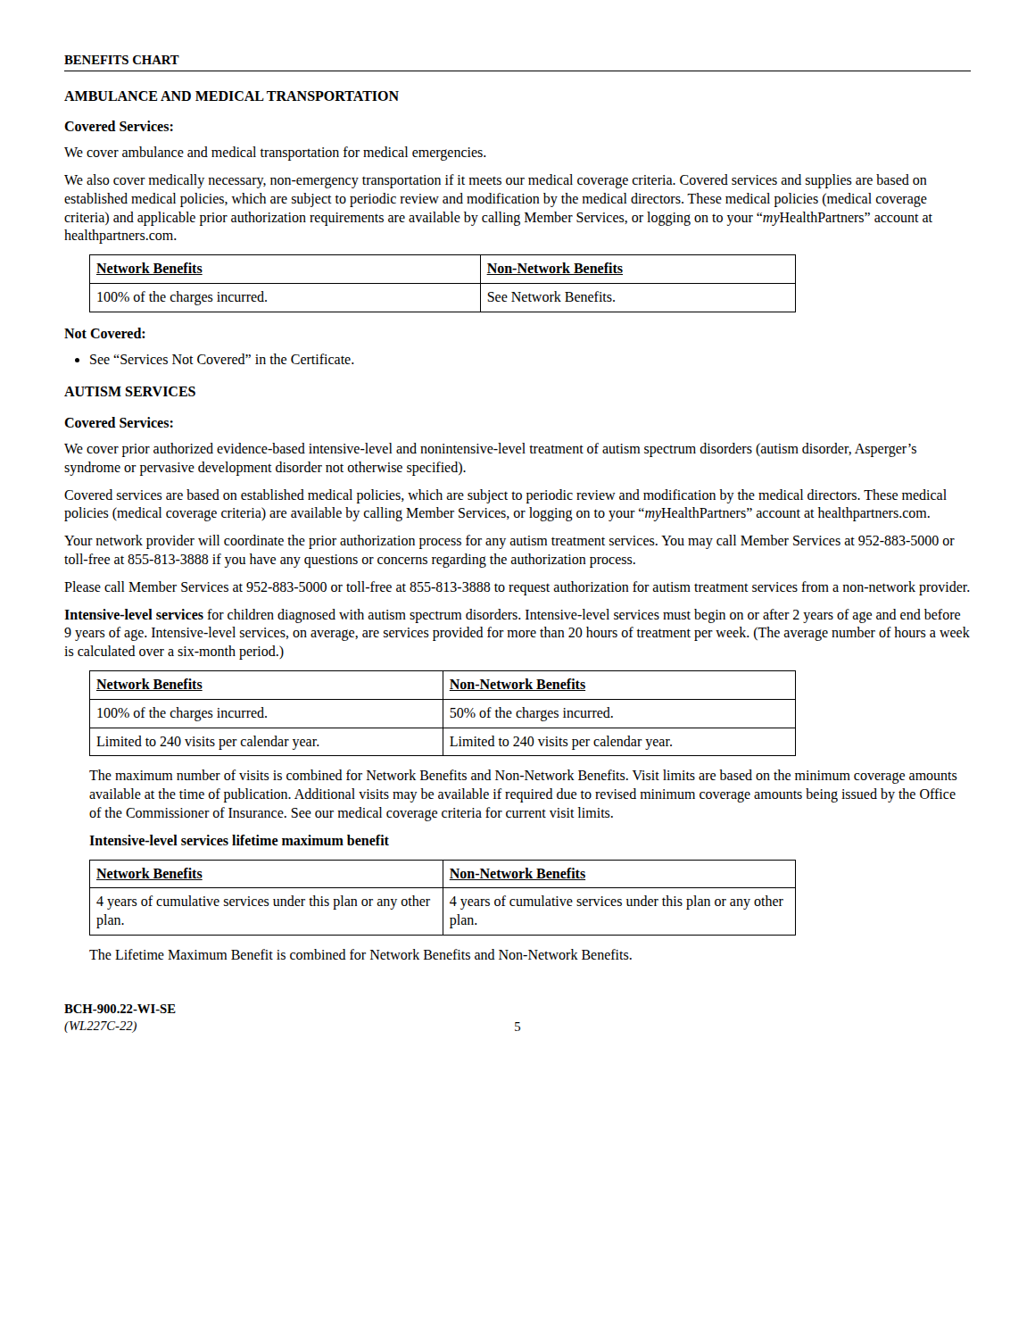BENEFITS CHART
Ambulance and Medical Transportation
Covered Services:
We cover ambulance and medical transportation for medical emergencies.
We also cover medically necessary, non-emergency transportation if it meets our medical coverage criteria. Covered services and supplies are based on established medical policies, which are subject to periodic review and modification by the medical directors. These medical policies (medical coverage criteria) and applicable prior authorization requirements are available by calling Member Services, or logging on to your “my HealthPartners” account at healthpartners.com.
| Network Benefits | Non-Network Benefits |
| --- | --- |
| 100% of the charges incurred. | See Network Benefits. |
Not Covered:
See “Services Not Covered” in the Certificate.
Autism Services
Covered Services:
We cover prior authorized evidence-based intensive-level and nonintensive-level treatment of autism spectrum disorders (autism disorder, Asperger’s syndrome or pervasive development disorder not otherwise specified).
Covered services are based on established medical policies, which are subject to periodic review and modification by the medical directors. These medical policies (medical coverage criteria) are available by calling Member Services, or logging on to your “my HealthPartners” account at healthpartners.com.
Your network provider will coordinate the prior authorization process for any autism treatment services. You may call Member Services at 952-883-5000 or toll-free at 855-813-3888 if you have any questions or concerns regarding the authorization process.
Please call Member Services at 952-883-5000 or toll-free at 855-813-3888 to request authorization for autism treatment services from a non-network provider.
Intensive-level services for children diagnosed with autism spectrum disorders. Intensive-level services must begin on or after 2 years of age and end before 9 years of age. Intensive-level services, on average, are services provided for more than 20 hours of treatment per week. (The average number of hours a week is calculated over a six-month period.)
| Network Benefits | Non-Network Benefits |
| --- | --- |
| 100% of the charges incurred. | 50% of the charges incurred. |
| Limited to 240 visits per calendar year. | Limited to 240 visits per calendar year. |
The maximum number of visits is combined for Network Benefits and Non-Network Benefits. Visit limits are based on the minimum coverage amounts available at the time of publication. Additional visits may be available if required due to revised minimum coverage amounts being issued by the Office of the Commissioner of Insurance. See our medical coverage criteria for current visit limits.
Intensive-level services lifetime maximum benefit
| Network Benefits | Non-Network Benefits |
| --- | --- |
| 4 years of cumulative services under this plan or any other plan. | 4 years of cumulative services under this plan or any other plan. |
The Lifetime Maximum Benefit is combined for Network Benefits and Non-Network Benefits.
BCH-900.22-WI-SE
(WL227C-22)
5